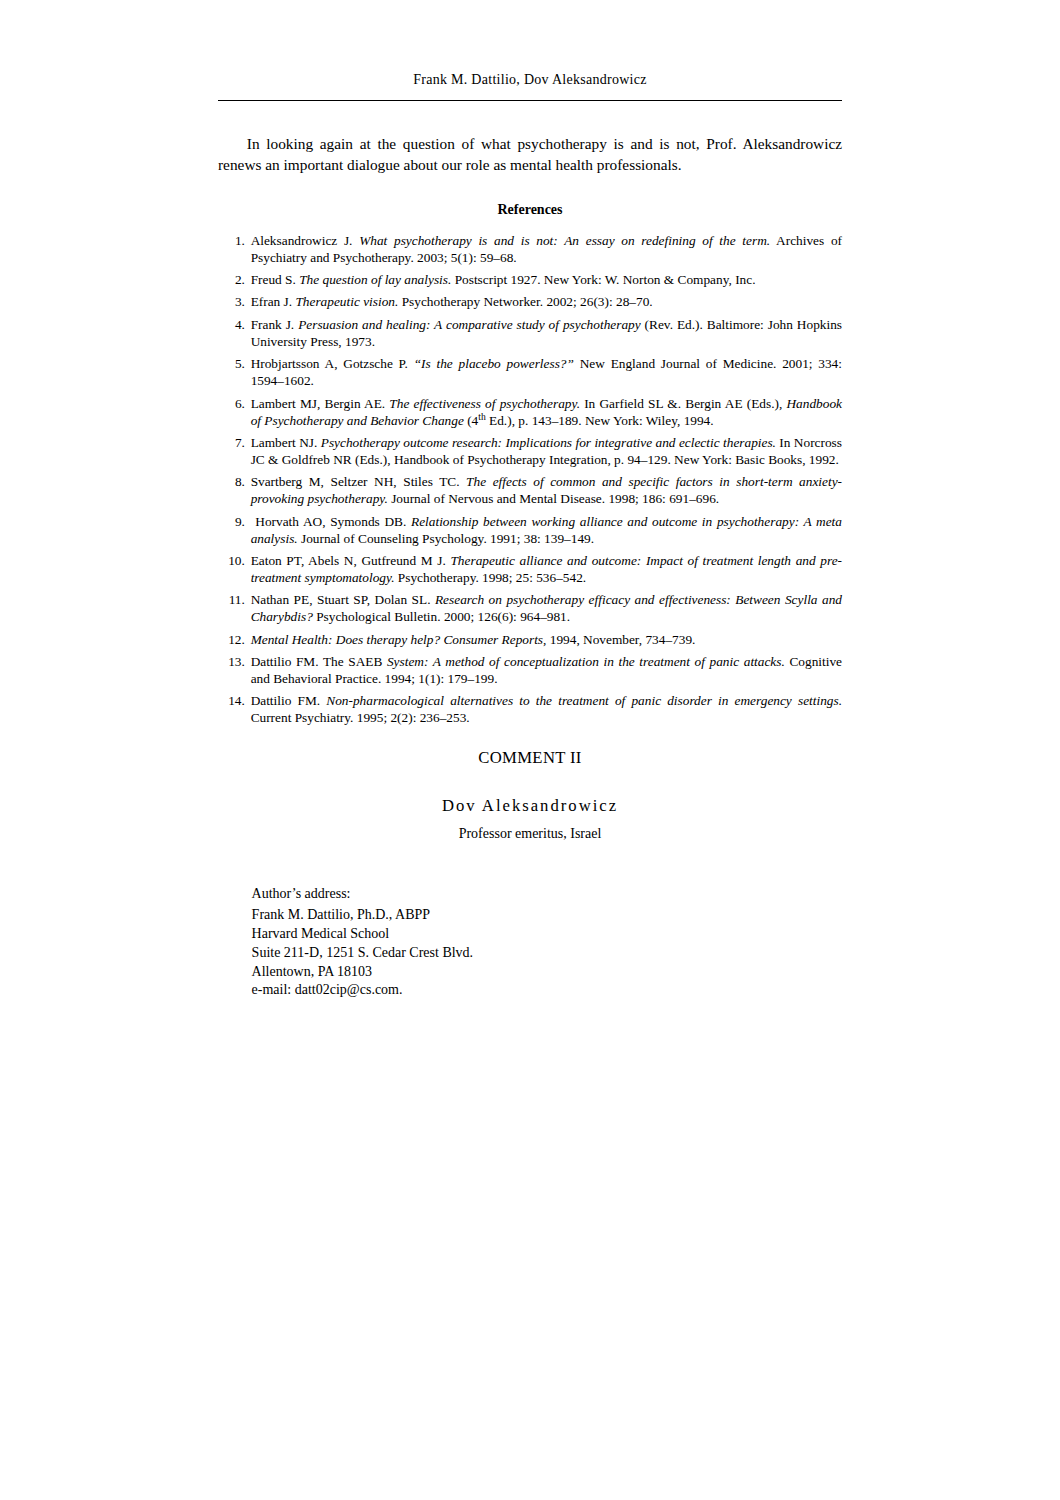Frank M. Dattilio, Dov Aleksandrowicz
In looking again at the question of what psychotherapy is and is not, Prof. Aleksandrowicz renews an important dialogue about our role as mental health professionals.
References
1. Aleksandrowicz J. What psychotherapy is and is not: An essay on redefining of the term. Archives of Psychiatry and Psychotherapy. 2003; 5(1): 59–68.
2. Freud S. The question of lay analysis. Postscript 1927. New York: W. Norton & Company, Inc.
3. Efran J. Therapeutic vision. Psychotherapy Networker. 2002; 26(3): 28–70.
4. Frank J. Persuasion and healing: A comparative study of psychotherapy (Rev. Ed.). Baltimore: John Hopkins University Press, 1973.
5. Hrobjartsson A, Gotzsche P. “Is the placebo powerless?” New England Journal of Medicine. 2001; 334: 1594–1602.
6. Lambert MJ, Bergin AE. The effectiveness of psychotherapy. In Garfield SL &. Bergin AE (Eds.), Handbook of Psychotherapy and Behavior Change (4th Ed.), p. 143–189. New York: Wiley, 1994.
7. Lambert NJ. Psychotherapy outcome research: Implications for integrative and eclectic therapies. In Norcross JC & Goldfreb NR (Eds.), Handbook of Psychotherapy Integration, p. 94–129. New York: Basic Books, 1992.
8. Svartberg M, Seltzer NH, Stiles TC. The effects of common and specific factors in short-term anxiety-provoking psychotherapy. Journal of Nervous and Mental Disease. 1998; 186: 691–696.
9. Horvath AO, Symonds DB. Relationship between working alliance and outcome in psychotherapy: A meta analysis. Journal of Counseling Psychology. 1991; 38: 139–149.
10. Eaton PT, Abels N, Gutfreund M J. Therapeutic alliance and outcome: Impact of treatment length and pre-treatment symptomatology. Psychotherapy. 1998; 25: 536–542.
11. Nathan PE, Stuart SP, Dolan SL. Research on psychotherapy efficacy and effectiveness: Between Scylla and Charybdis? Psychological Bulletin. 2000; 126(6): 964–981.
12. Mental Health: Does therapy help? Consumer Reports, 1994, November, 734–739.
13. Dattilio FM. The SAEB System: A method of conceptualization in the treatment of panic attacks. Cognitive and Behavioral Practice. 1994; 1(1): 179–199.
14. Dattilio FM. Non-pharmacological alternatives to the treatment of panic disorder in emergency settings. Current Psychiatry. 1995; 2(2): 236–253.
COMMENT II
Dov Aleksandrowicz
Professor emeritus, Israel
Author’s address:
Frank M. Dattilio, Ph.D., ABPP
Harvard Medical School
Suite 211-D, 1251 S. Cedar Crest Blvd.
Allentown, PA 18103
e-mail: datt02cip@cs.com.